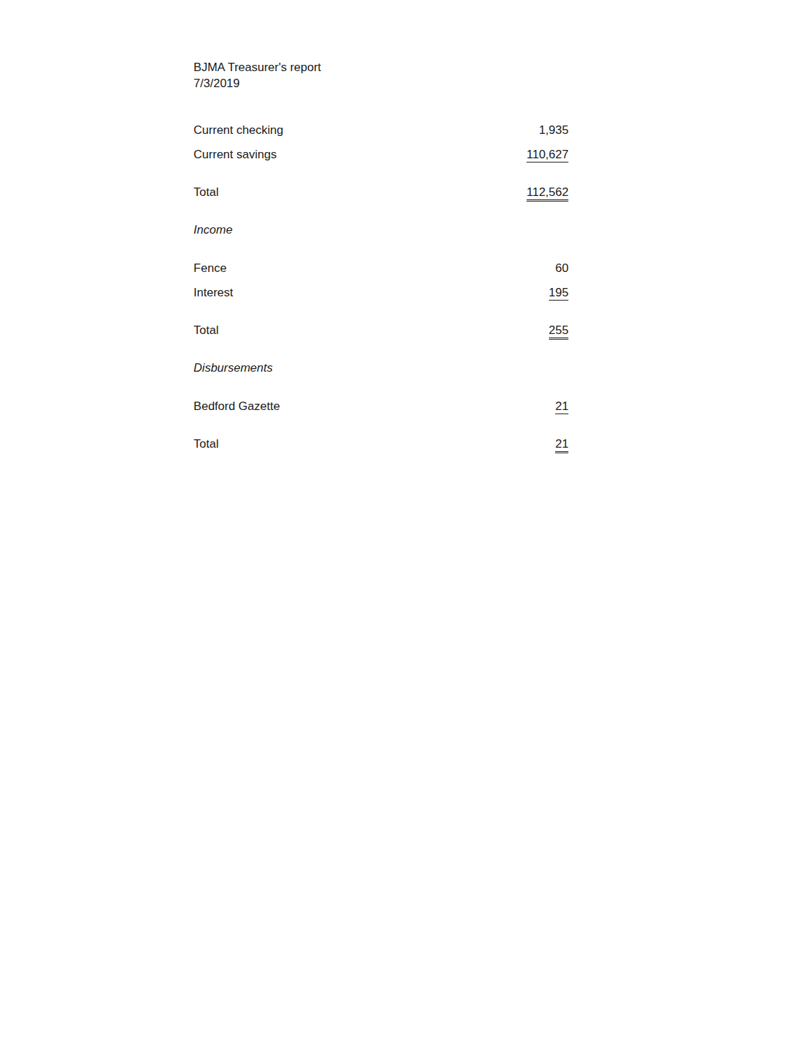BJMA Treasurer's report
7/3/2019
| Current checking | 1,935 |
| Current savings | 110,627 |
| Total | 112,562 |
| Income | |
| Fence | 60 |
| Interest | 195 |
| Total | 255 |
| Disbursements | |
| Bedford Gazette | 21 |
| Total | 21 |